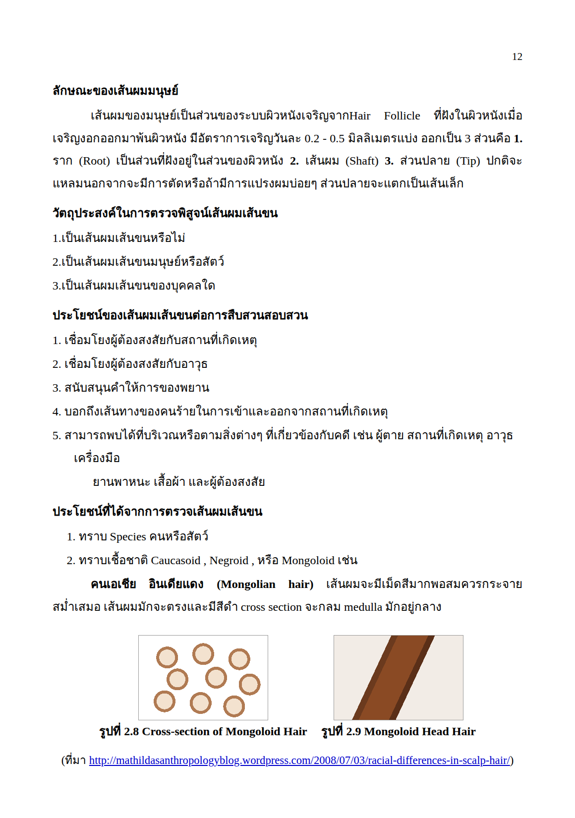12
ลักษณะของเส้นผมมนุษย์
เส้นผมของมนุษย์เป็นส่วนของระบบผิวหนังเจริญจากHair Follicle ที่ฝังในผิวหนังเมื่อเจริญงอกออกมาพ้นผิวหนัง มีอัตราการเจริญวันละ 0.2 - 0.5 มิลลิเมตรแบ่ง ออกเป็น 3 ส่วนคือ 1. ราก (Root) เป็นส่วนที่ฝังอยู่ในส่วนของผิวหนัง 2. เส้นผม (Shaft) 3. ส่วนปลาย (Tip) ปกติจะแหลมนอกจากจะมีการตัดหรือถ้ามีการแปรงผมบ่อยๆ ส่วนปลายจะแตกเป็นเส้นเล็ก
วัตถุประสงค์ในการตรวจพิสูจน์เส้นผมเส้นขน
1.เป็นเส้นผมเส้นขนหรือไม่
2.เป็นเส้นผมเส้นขนมนุษย์หรือสัตว์
3.เป็นเส้นผมเส้นขนของบุคคลใด
ประโยชน์ของเส้นผมเส้นขนต่อการสืบสวนสอบสวน
1. เชื่อมโยงผู้ต้องสงสัยกับสถานที่เกิดเหตุ
2. เชื่อมโยงผู้ต้องสงสัยกับอาวุธ
3. สนับสนุนคำให้การของพยาน
4. บอกถึงเส้นทางของคนร้ายในการเข้าและออกจากสถานที่เกิดเหตุ
5. สามารถพบได้ที่บริเวณหรือตามสิ่งต่างๆ ที่เกี่ยวข้องกับคดี เช่น ผู้ตาย สถานที่เกิดเหตุ อาวุธ เครื่องมือ
ยานพาหนะ เสื้อผ้า และผู้ต้องสงสัย
ประโยชน์ที่ได้จากการตรวจเส้นผมเส้นขน
1. ทราบ Species คนหรือสัตว์
2. ทราบเชื้อชาติ Caucasoid , Negroid , หรือ Mongoloid เช่น
คนเอเชีย อินเดียแดง (Mongolian hair) เส้นผมจะมีเม็ดสีมากพอสมควรกระจายสม่ำเสมอ เส้นผมมักจะตรงและมีสีดำ cross section จะกลม medulla มักอยู่กลาง
| รูปที่ 2.8 Cross-section of Mongoloid Hair | รูปที่ 2.9 Mongoloid Head Hair |
(ที่มา http://mathildasanthropologyblog.wordpress.com/2008/07/03/racial-differences-in-scalp-hair/)